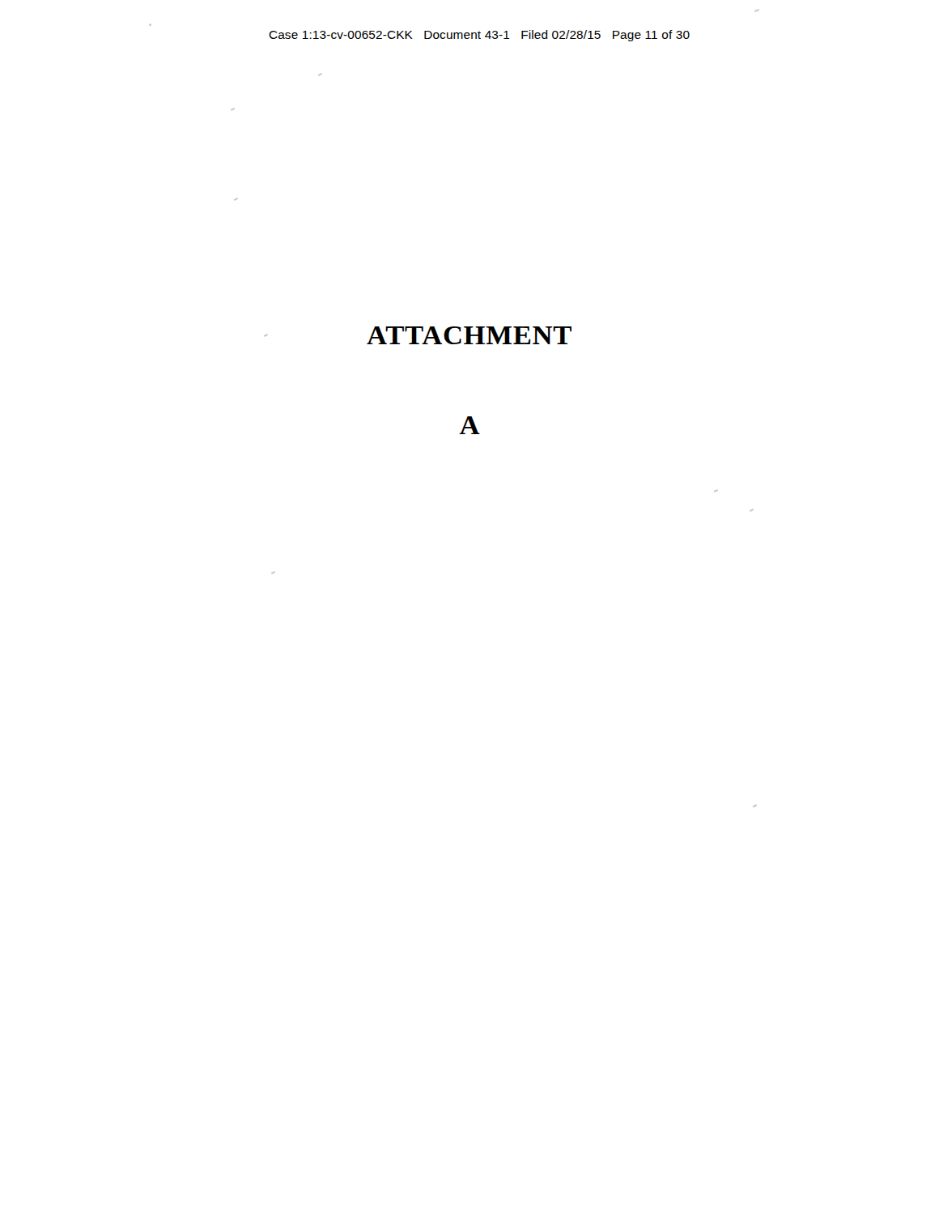Case 1:13-cv-00652-CKK Document 43-1 Filed 02/28/15 Page 11 of 30
ATTACHMENT
A